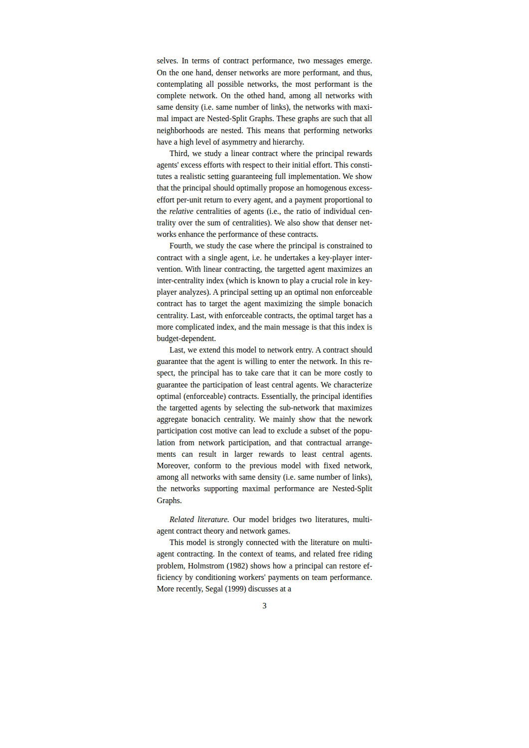selves. In terms of contract performance, two messages emerge. On the one hand, denser networks are more performant, and thus, contemplating all possible networks, the most performant is the complete network. On the othed hand, among all networks with same density (i.e. same number of links), the networks with maximal impact are Nested-Split Graphs. These graphs are such that all neighborhoods are nested. This means that performing networks have a high level of asymmetry and hierarchy.
Third, we study a linear contract where the principal rewards agents' excess efforts with respect to their initial effort. This constitutes a realistic setting guaranteeing full implementation. We show that the principal should optimally propose an homogenous excess-effort per-unit return to every agent, and a payment proportional to the relative centralities of agents (i.e., the ratio of individual centrality over the sum of centralities). We also show that denser networks enhance the performance of these contracts.
Fourth, we study the case where the principal is constrained to contract with a single agent, i.e. he undertakes a key-player intervention. With linear contracting, the targetted agent maximizes an inter-centrality index (which is known to play a crucial role in key-player analyzes). A principal setting up an optimal non enforceable contract has to target the agent maximizing the simple bonacich centrality. Last, with enforceable contracts, the optimal target has a more complicated index, and the main message is that this index is budget-dependent.
Last, we extend this model to network entry. A contract should guarantee that the agent is willing to enter the network. In this respect, the principal has to take care that it can be more costly to guarantee the participation of least central agents. We characterize optimal (enforceable) contracts. Essentially, the principal identifies the targetted agents by selecting the sub-network that maximizes aggregate bonacich centrality. We mainly show that the nework participation cost motive can lead to exclude a subset of the population from network participation, and that contractual arrangements can result in larger rewards to least central agents. Moreover, conform to the previous model with fixed network, among all networks with same density (i.e. same number of links), the networks supporting maximal performance are Nested-Split Graphs.
Related literature. Our model bridges two literatures, multi-agent contract theory and network games.
This model is strongly connected with the literature on multi-agent contracting. In the context of teams, and related free riding problem, Holmstrom (1982) shows how a principal can restore efficiency by conditioning workers' payments on team performance. More recently, Segal (1999) discusses at a
3